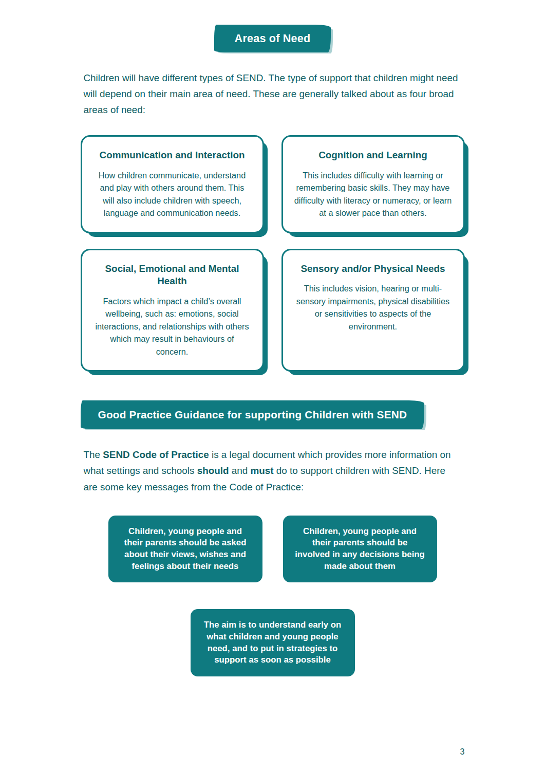Areas of Need
Children will have different types of SEND. The type of support that children might need will depend on their main area of need. These are generally talked about as four broad areas of need:
Communication and Interaction
How children communicate, understand and play with others around them. This will also include children with speech, language and communication needs.
Cognition and Learning
This includes difficulty with learning or remembering basic skills. They may have difficulty with literacy or numeracy, or learn at a slower pace than others.
Social, Emotional and Mental Health
Factors which impact a child’s overall wellbeing, such as: emotions, social interactions, and relationships with others which may result in behaviours of concern.
Sensory and/or Physical Needs
This includes vision, hearing or multi-sensory impairments, physical disabilities or sensitivities to aspects of the environment.
Good Practice Guidance for supporting Children with SEND
The SEND Code of Practice is a legal document which provides more information on what settings and schools should and must do to support children with SEND. Here are some key messages from the Code of Practice:
Children, young people and their parents should be asked about their views, wishes and feelings about their needs
Children, young people and their parents should be involved in any decisions being made about them
The aim is to understand early on what children and young people need, and to put in strategies to support as soon as possible
3